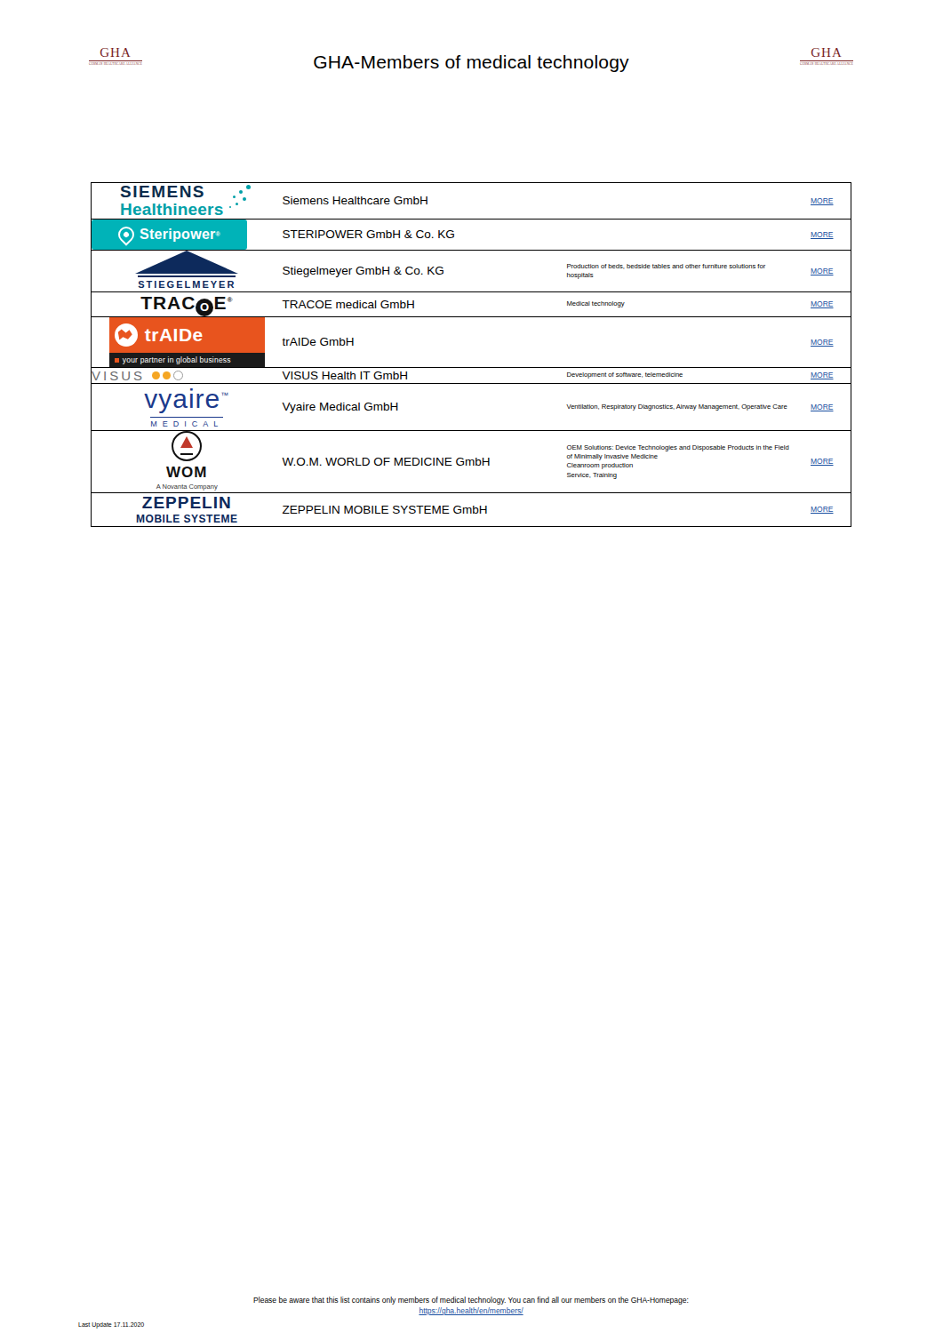GHA
GERMAN HEALTHCARE ALLIANCE
GHA
GERMAN HEALTHCARE ALLIANCE
GHA-Members of medical technology
| SIEMENS Healthineers | Siemens Healthcare GmbH | | MORE |
| Steripower ® | STERIPOWER GmbH & Co. KG | | MORE |
| STIEGELMEYER | Stiegelmeyer GmbH & Co. KG | Production of beds, bedside tables and other furniture solutions for hospitals | MORE |
| TRAC O E ® | TRACOE medical GmbH | Medical technology | MORE |
| trAIDe your partner in global business | trAIDe GmbH | | MORE |
| VISUS | VISUS Health IT GmbH | Development of software, telemedicine | MORE |
| vyaire ™ MEDICAL | Vyaire Medical GmbH | Ventilation, Respiratory Diagnostics, Airway Management, Operative Care | MORE |
| WOM A Novanta Company | W.O.M. WORLD OF MEDICINE GmbH | OEM Solutions: Device Technologies and Disposable Products in the Field of Minimally Invasive Medicine Cleanroom production Service, Training | MORE |
| ZEPPELIN MOBILE SYSTEME | ZEPPELIN MOBILE SYSTEME GmbH | | MORE |
Please be aware that this list contains only members of medical technology. You can find all our members on the GHA-Homepage:
https://gha.health/en/members/
Last Update 17.11.2020